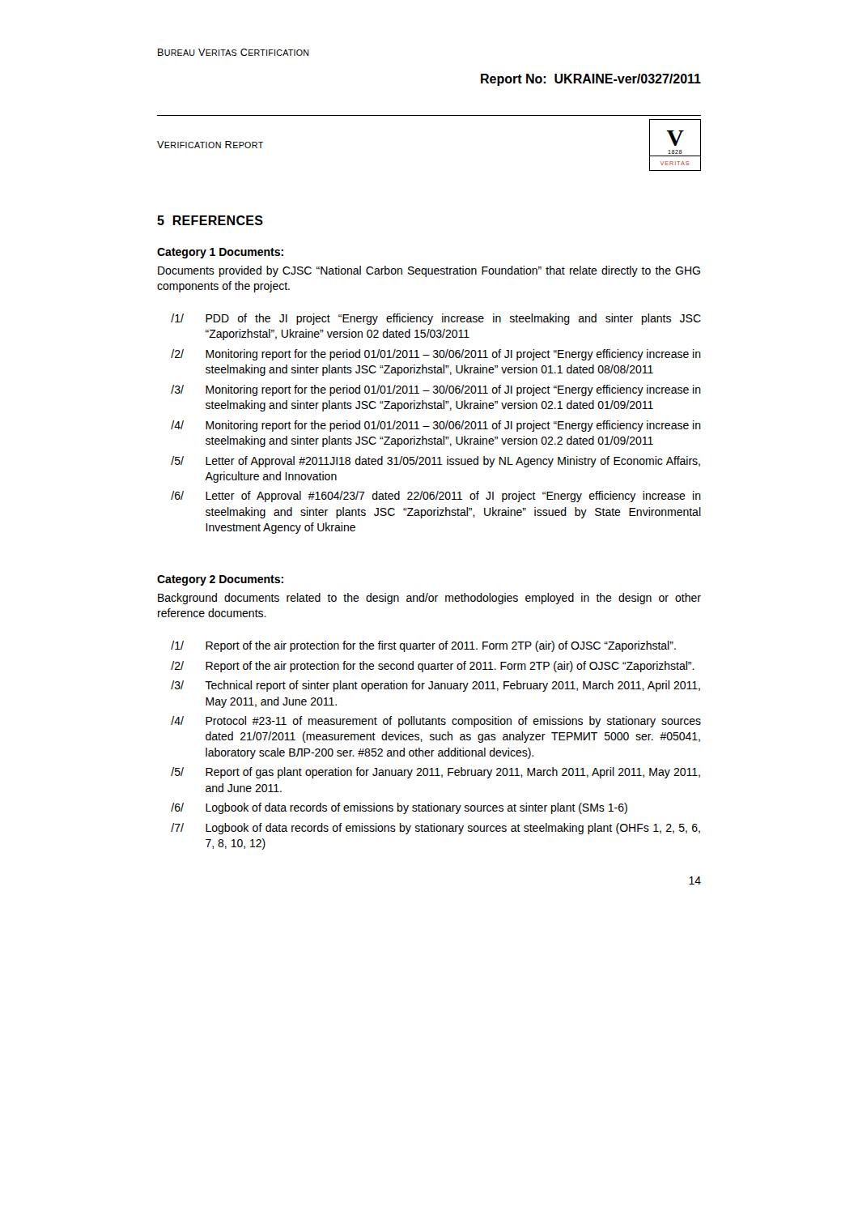BUREAU VERITAS CERTIFICATION
Report No: UKRAINE-ver/0327/2011
VERIFICATION REPORT
V 1828
VERITAS
5 REFERENCES
Category 1 Documents:
Documents provided by CJSC “National Carbon Sequestration Foundation” that relate directly to the GHG components of the project.
PDD of the JI project “Energy efficiency increase in steelmaking and sinter plants JSC “Zaporizhstal”, Ukraine” version 02 dated 15/03/2011
Monitoring report for the period 01/01/2011 – 30/06/2011 of JI project “Energy efficiency increase in steelmaking and sinter plants JSC “Zaporizhstal”, Ukraine” version 01.1 dated 08/08/2011
Monitoring report for the period 01/01/2011 – 30/06/2011 of JI project “Energy efficiency increase in steelmaking and sinter plants JSC “Zaporizhstal”, Ukraine” version 02.1 dated 01/09/2011
Monitoring report for the period 01/01/2011 – 30/06/2011 of JI project “Energy efficiency increase in steelmaking and sinter plants JSC “Zaporizhstal”, Ukraine” version 02.2 dated 01/09/2011
Letter of Approval #2011JI18 dated 31/05/2011 issued by NL Agency Ministry of Economic Affairs, Agriculture and Innovation
Letter of Approval #1604/23/7 dated 22/06/2011 of JI project “Energy efficiency increase in steelmaking and sinter plants JSC “Zaporizhstal”, Ukraine” issued by State Environmental Investment Agency of Ukraine
Category 2 Documents:
Background documents related to the design and/or methodologies employed in the design or other reference documents.
Report of the air protection for the first quarter of 2011. Form 2TP (air) of OJSC “Zaporizhstal”.
Report of the air protection for the second quarter of 2011. Form 2TP (air) of OJSC “Zaporizhstal”.
Technical report of sinter plant operation for January 2011, February 2011, March 2011, April 2011, May 2011, and June 2011.
Protocol #23-11 of measurement of pollutants composition of emissions by stationary sources dated 21/07/2011 (measurement devices, such as gas analyzer ТЕРМИТ 5000 ser. #05041, laboratory scale ВЛР-200 ser. #852 and other additional devices).
Report of gas plant operation for January 2011, February 2011, March 2011, April 2011, May 2011, and June 2011.
Logbook of data records of emissions by stationary sources at sinter plant (SMs 1-6)
Logbook of data records of emissions by stationary sources at steelmaking plant (OHFs 1, 2, 5, 6, 7, 8, 10, 12)
14